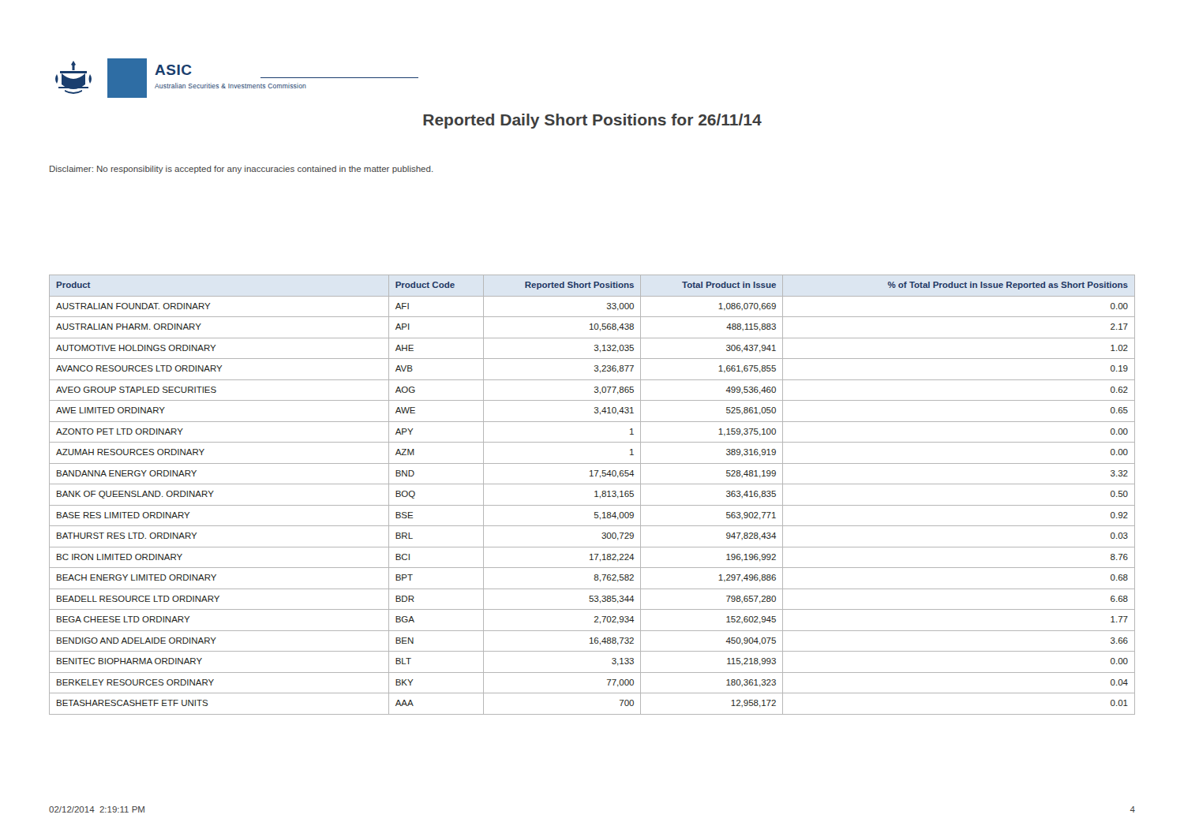ASIC
Australian Securities & Investments Commission
Reported Daily Short Positions for 26/11/14
Disclaimer: No responsibility is accepted for any inaccuracies contained in the matter published.
| Product | Product Code | Reported Short Positions | Total Product in Issue | % of Total Product in Issue Reported as Short Positions |
| --- | --- | --- | --- | --- |
| AUSTRALIAN FOUNDAT. ORDINARY | AFI | 33,000 | 1,086,070,669 | 0.00 |
| AUSTRALIAN PHARM. ORDINARY | API | 10,568,438 | 488,115,883 | 2.17 |
| AUTOMOTIVE HOLDINGS ORDINARY | AHE | 3,132,035 | 306,437,941 | 1.02 |
| AVANCO RESOURCES LTD ORDINARY | AVB | 3,236,877 | 1,661,675,855 | 0.19 |
| AVEO GROUP STAPLED SECURITIES | AOG | 3,077,865 | 499,536,460 | 0.62 |
| AWE LIMITED ORDINARY | AWE | 3,410,431 | 525,861,050 | 0.65 |
| AZONTO PET LTD ORDINARY | APY | 1 | 1,159,375,100 | 0.00 |
| AZUMAH RESOURCES ORDINARY | AZM | 1 | 389,316,919 | 0.00 |
| BANDANNA ENERGY ORDINARY | BND | 17,540,654 | 528,481,199 | 3.32 |
| BANK OF QUEENSLAND. ORDINARY | BOQ | 1,813,165 | 363,416,835 | 0.50 |
| BASE RES LIMITED ORDINARY | BSE | 5,184,009 | 563,902,771 | 0.92 |
| BATHURST RES LTD. ORDINARY | BRL | 300,729 | 947,828,434 | 0.03 |
| BC IRON LIMITED ORDINARY | BCI | 17,182,224 | 196,196,992 | 8.76 |
| BEACH ENERGY LIMITED ORDINARY | BPT | 8,762,582 | 1,297,496,886 | 0.68 |
| BEADELL RESOURCE LTD ORDINARY | BDR | 53,385,344 | 798,657,280 | 6.68 |
| BEGA CHEESE LTD ORDINARY | BGA | 2,702,934 | 152,602,945 | 1.77 |
| BENDIGO AND ADELAIDE ORDINARY | BEN | 16,488,732 | 450,904,075 | 3.66 |
| BENITEC BIOPHARMA ORDINARY | BLT | 3,133 | 115,218,993 | 0.00 |
| BERKELEY RESOURCES ORDINARY | BKY | 77,000 | 180,361,323 | 0.04 |
| BETASHARESCASHETF ETF UNITS | AAA | 700 | 12,958,172 | 0.01 |
02/12/2014 2:19:11 PM
4